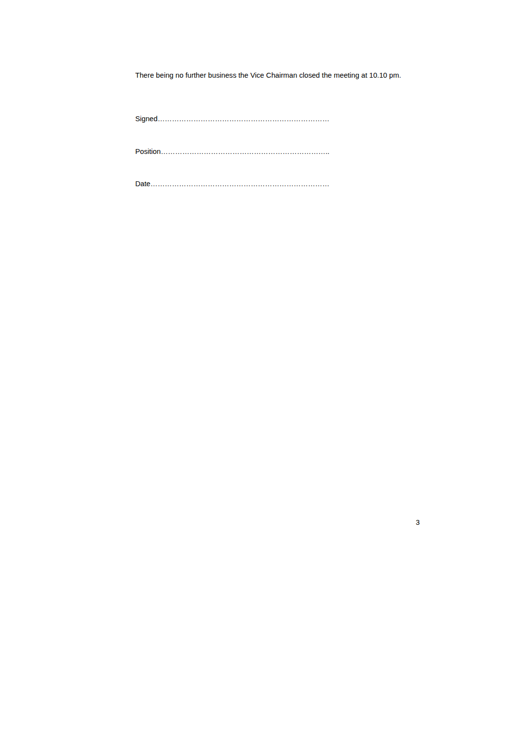There being no further business the Vice Chairman closed the meeting at 10.10 pm.
Signed………………………………………………………………
Position……………………………………………………………..
Date…………………………………………………………………
3